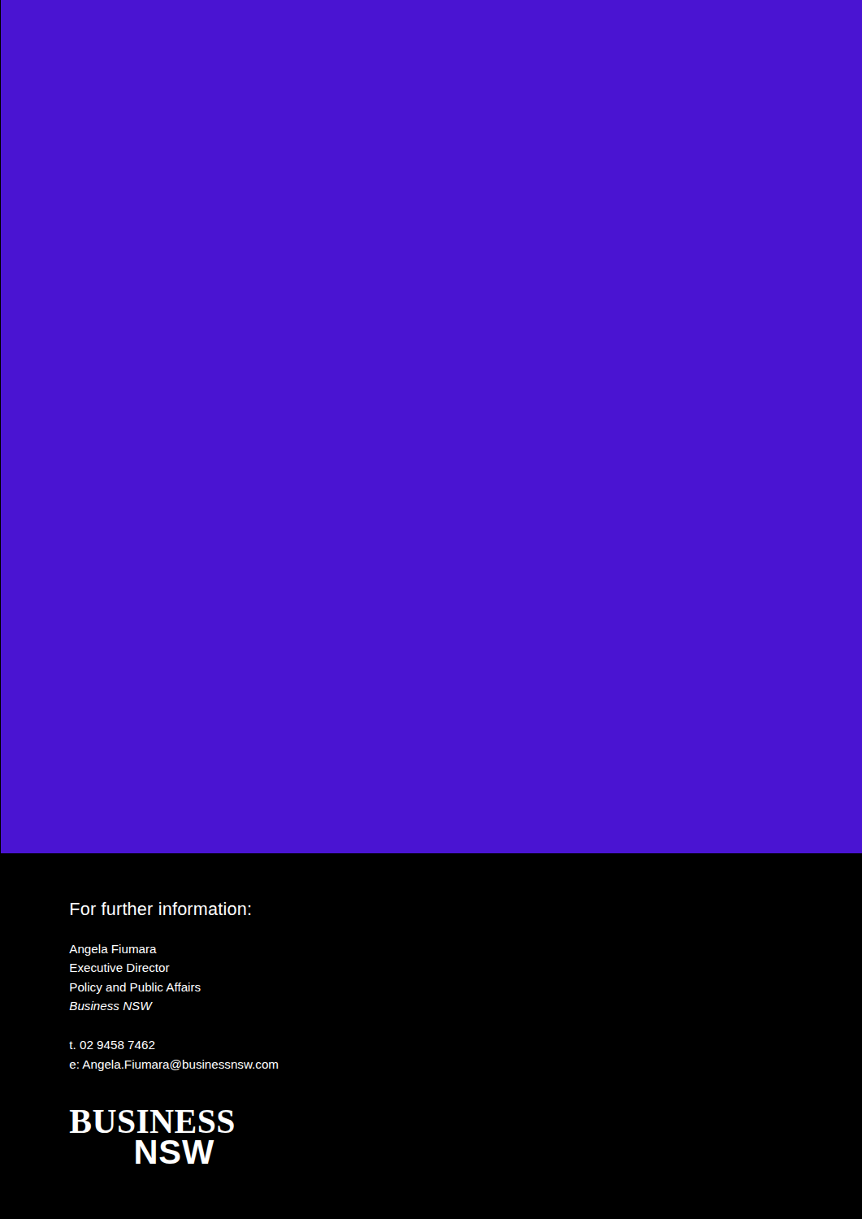For further information:
Angela Fiumara
Executive Director
Policy and Public Affairs
Business NSW
t. 02 9458 7462
e: Angela.Fiumara@businessnsw.com
BUSINESS NSW